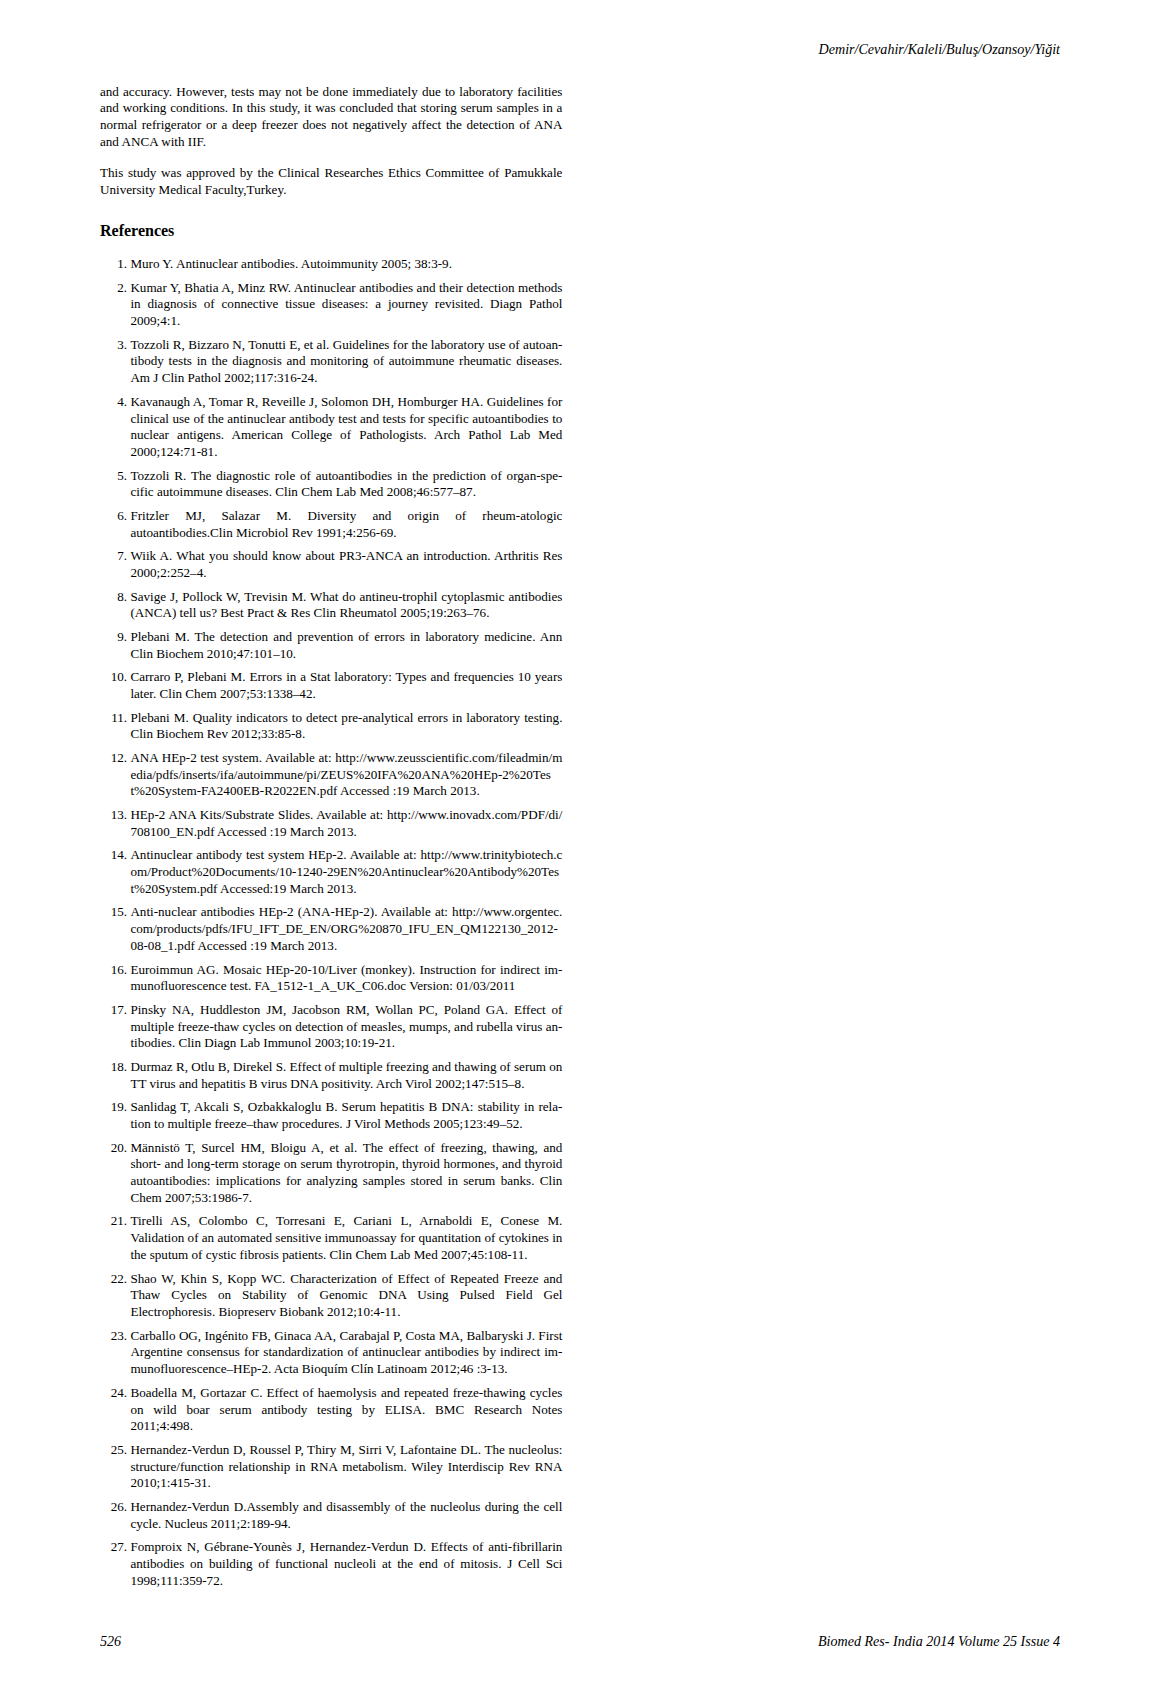Demir/Cevahir/Kaleli/Buluş/Ozansoy/Yiğit
and accuracy. However, tests may not be done immediately due to laboratory facilities and working conditions. In this study, it was concluded that storing serum samples in a normal refrigerator or a deep freezer does not negatively affect the detection of ANA and ANCA with IIF.
This study was approved by the Clinical Researches Ethics Committee of Pamukkale University Medical Faculty,Turkey.
References
Muro Y. Antinuclear antibodies. Autoimmunity 2005; 38:3-9.
Kumar Y, Bhatia A, Minz RW. Antinuclear antibodies and their detection methods in diagnosis of connective tissue diseases: a journey revisited. Diagn Pathol 2009;4:1.
Tozzoli R, Bizzaro N, Tonutti E, et al. Guidelines for the laboratory use of autoantibody tests in the diagnosis and monitoring of autoimmune rheumatic diseases. Am J Clin Pathol 2002;117:316-24.
Kavanaugh A, Tomar R, Reveille J, Solomon DH, Homburger HA. Guidelines for clinical use of the antinuclear antibody test and tests for specific autoantibodies to nuclear antigens. American College of Pathologists. Arch Pathol Lab Med 2000;124:71-81.
Tozzoli R. The diagnostic role of autoantibodies in the prediction of organ-specific autoimmune diseases. Clin Chem Lab Med 2008;46:577–87.
Fritzler MJ, Salazar M. Diversity and origin of rheum-atologic autoantibodies.Clin Microbiol Rev 1991;4:256-69.
Wiik A. What you should know about PR3-ANCA an introduction. Arthritis Res 2000;2:252–4.
Savige J, Pollock W, Trevisin M. What do antineu-trophil cytoplasmic antibodies (ANCA) tell us? Best Pract & Res Clin Rheumatol 2005;19:263–76.
Plebani M. The detection and prevention of errors in laboratory medicine. Ann Clin Biochem 2010;47:101–10.
Carraro P, Plebani M. Errors in a Stat laboratory: Types and frequencies 10 years later. Clin Chem 2007;53:1338–42.
Plebani M. Quality indicators to detect pre-analytical errors in laboratory testing. Clin Biochem Rev 2012;33:85-8.
ANA HEp-2 test system. Available at: http://www.zeusscientific.com/fileadmin/media/pdfs/inserts/ifa/autoimmune/pi/ZEUS%20IFA%20ANA%20HEp-2%20Test%20System-FA2400EB-R2022EN.pdf Accessed :19 March 2013.
HEp-2 ANA Kits/Substrate Slides. Available at: http://www.inovadx.com/PDF/di/708100_EN.pdf Accessed :19 March 2013.
Antinuclear antibody test system HEp-2. Available at: http://www.trinitybiotech.com/Product%20Documents/10-1240-29EN%20Antinuclear%20Antibody%20Test%20System.pdf Accessed:19 March 2013.
Anti-nuclear antibodies HEp-2 (ANA-HEp-2). Available at: http://www.orgentec.com/products/pdfs/IFU_IFT_DE_EN/ORG%20870_IFU_EN_QM122130_2012-08-08_1.pdf Accessed :19 March 2013.
Euroimmun AG. Mosaic HEp-20-10/Liver (monkey). Instruction for indirect immunofluorescence test. FA_1512-1_A_UK_C06.doc Version: 01/03/2011
Pinsky NA, Huddleston JM, Jacobson RM, Wollan PC, Poland GA. Effect of multiple freeze-thaw cycles on detection of measles, mumps, and rubella virus antibodies. Clin Diagn Lab Immunol 2003;10:19-21.
Durmaz R, Otlu B, Direkel S. Effect of multiple freezing and thawing of serum on TT virus and hepatitis B virus DNA positivity. Arch Virol 2002;147:515–8.
Sanlidag T, Akcali S, Ozbakkaloglu B. Serum hepatitis B DNA: stability in relation to multiple freeze–thaw procedures. J Virol Methods 2005;123:49–52.
Männistö T, Surcel HM, Bloigu A, et al. The effect of freezing, thawing, and short- and long-term storage on serum thyrotropin, thyroid hormones, and thyroid autoantibodies: implications for analyzing samples stored in serum banks. Clin Chem 2007;53:1986-7.
Tirelli AS, Colombo C, Torresani E, Cariani L, Arnaboldi E, Conese M. Validation of an automated sensitive immunoassay for quantitation of cytokines in the sputum of cystic fibrosis patients. Clin Chem Lab Med 2007;45:108-11.
Shao W, Khin S, Kopp WC. Characterization of Effect of Repeated Freeze and Thaw Cycles on Stability of Genomic DNA Using Pulsed Field Gel Electrophoresis. Biopreserv Biobank 2012;10:4-11.
Carballo OG, Ingénito FB, Ginaca AA, Carabajal P, Costa MA, Balbaryski J. First Argentine consensus for standardization of antinuclear antibodies by indirect immunofluorescence–HEp-2. Acta Bioquím Clín Latinoam 2012;46 :3-13.
Boadella M, Gortazar C. Effect of haemolysis and repeated freze-thawing cycles on wild boar serum antibody testing by ELISA. BMC Research Notes 2011;4:498.
Hernandez-Verdun D, Roussel P, Thiry M, Sirri V, Lafontaine DL. The nucleolus: structure/function relationship in RNA metabolism. Wiley Interdiscip Rev RNA 2010;1:415-31.
Hernandez-Verdun D.Assembly and disassembly of the nucleolus during the cell cycle. Nucleus 2011;2:189-94.
Fomproix N, Gébrane-Younès J, Hernandez-Verdun D. Effects of anti-fibrillarin antibodies on building of functional nucleoli at the end of mitosis. J Cell Sci 1998;111:359-72.
526 Biomed Res- India 2014 Volume 25 Issue 4